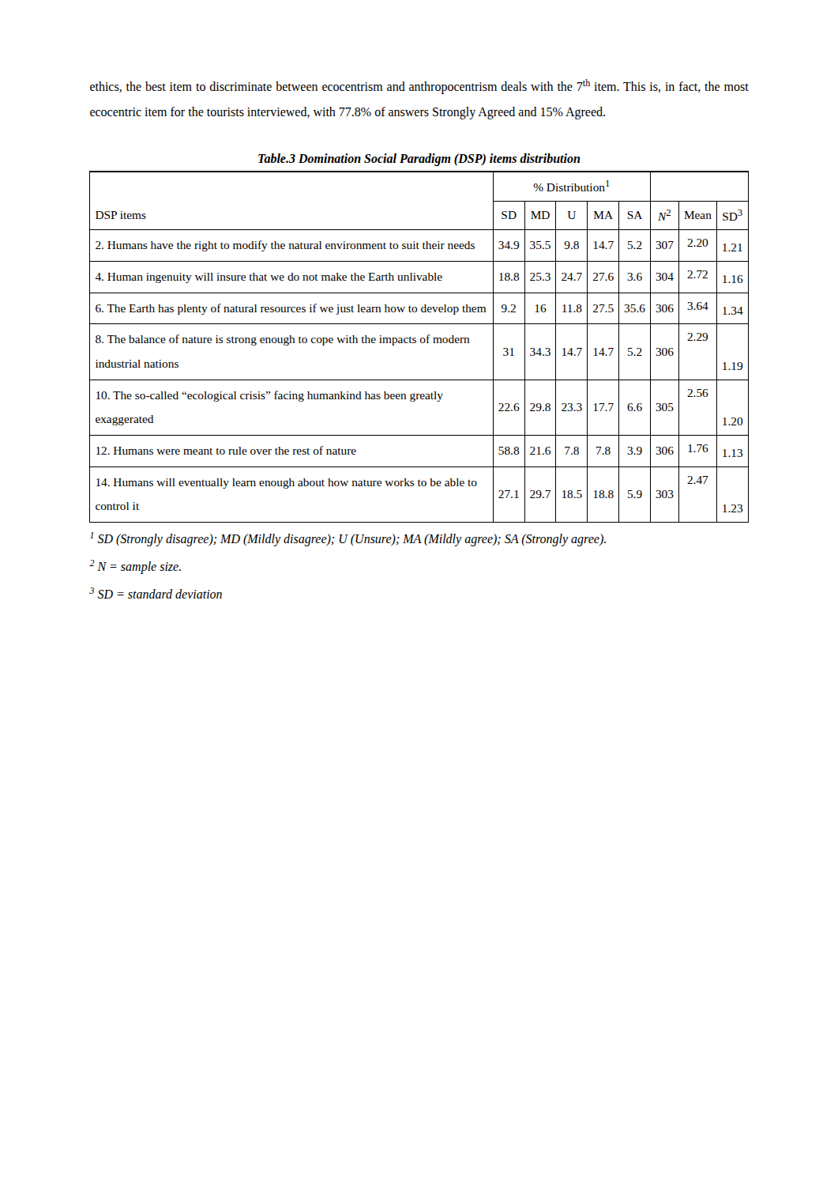ethics, the best item to discriminate between ecocentrism and anthropocentrism deals with the 7th item. This is, in fact, the most ecocentric item for the tourists interviewed, with 77.8% of answers Strongly Agreed and 15% Agreed.
Table.3 Domination Social Paradigm (DSP) items distribution
| | % Distribution 1 | |
| --- | --- | --- |
| DSP items | SD | MD | U | MA | SA | N 2 | Mean | SD 3 |
| 2. Humans have the right to modify the natural environment to suit their needs | 34.9 | 35.5 | 9.8 | 14.7 | 5.2 | 307 | 2.20 | 1.21 |
| 4. Human ingenuity will insure that we do not make the Earth unlivable | 18.8 | 25.3 | 24.7 | 27.6 | 3.6 | 304 | 2.72 | 1.16 |
| 6. The Earth has plenty of natural resources if we just learn how to develop them | 9.2 | 16 | 11.8 | 27.5 | 35.6 | 306 | 3.64 | 1.34 |
| 8. The balance of nature is strong enough to cope with the impacts of modern industrial nations | 31 | 34.3 | 14.7 | 14.7 | 5.2 | 306 | 2.29 | 1.19 |
| 10. The so-called “ecological crisis” facing humankind has been greatly exaggerated | 22.6 | 29.8 | 23.3 | 17.7 | 6.6 | 305 | 2.56 | 1.20 |
| 12. Humans were meant to rule over the rest of nature | 58.8 | 21.6 | 7.8 | 7.8 | 3.9 | 306 | 1.76 | 1.13 |
| 14. Humans will eventually learn enough about how nature works to be able to control it | 27.1 | 29.7 | 18.5 | 18.8 | 5.9 | 303 | 2.47 | 1.23 |
1 SD (Strongly disagree); MD (Mildly disagree); U (Unsure); MA (Mildly agree); SA (Strongly agree).
2 N = sample size.
3 SD = standard deviation